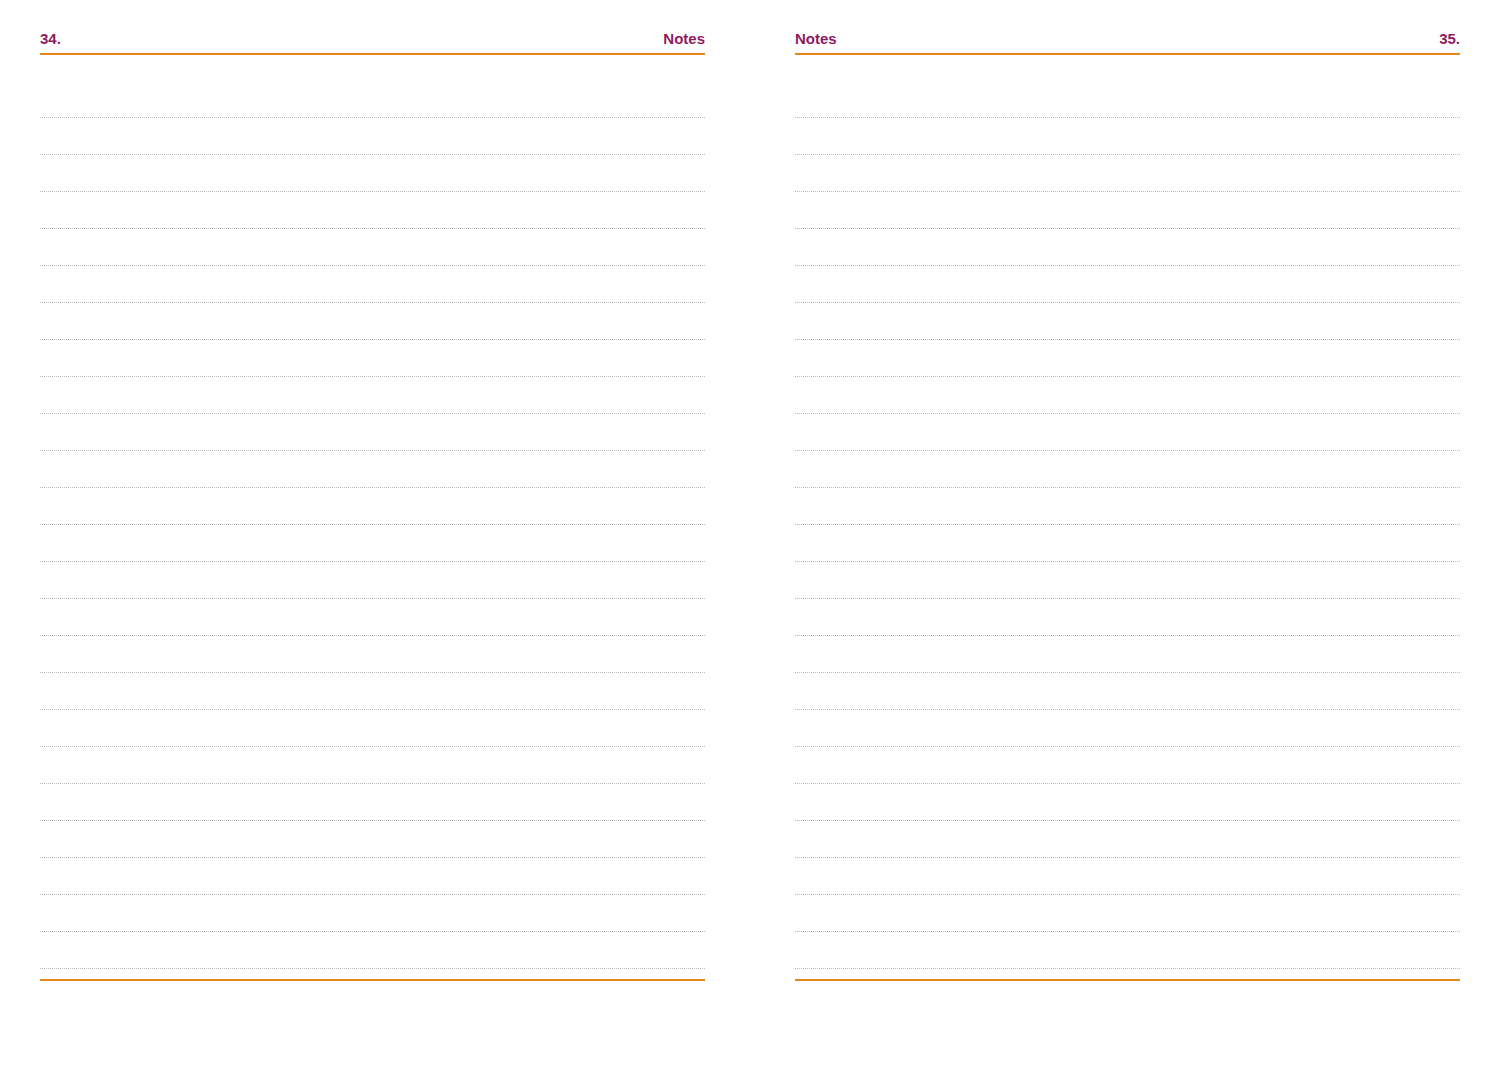34. Notes
Notes 35.